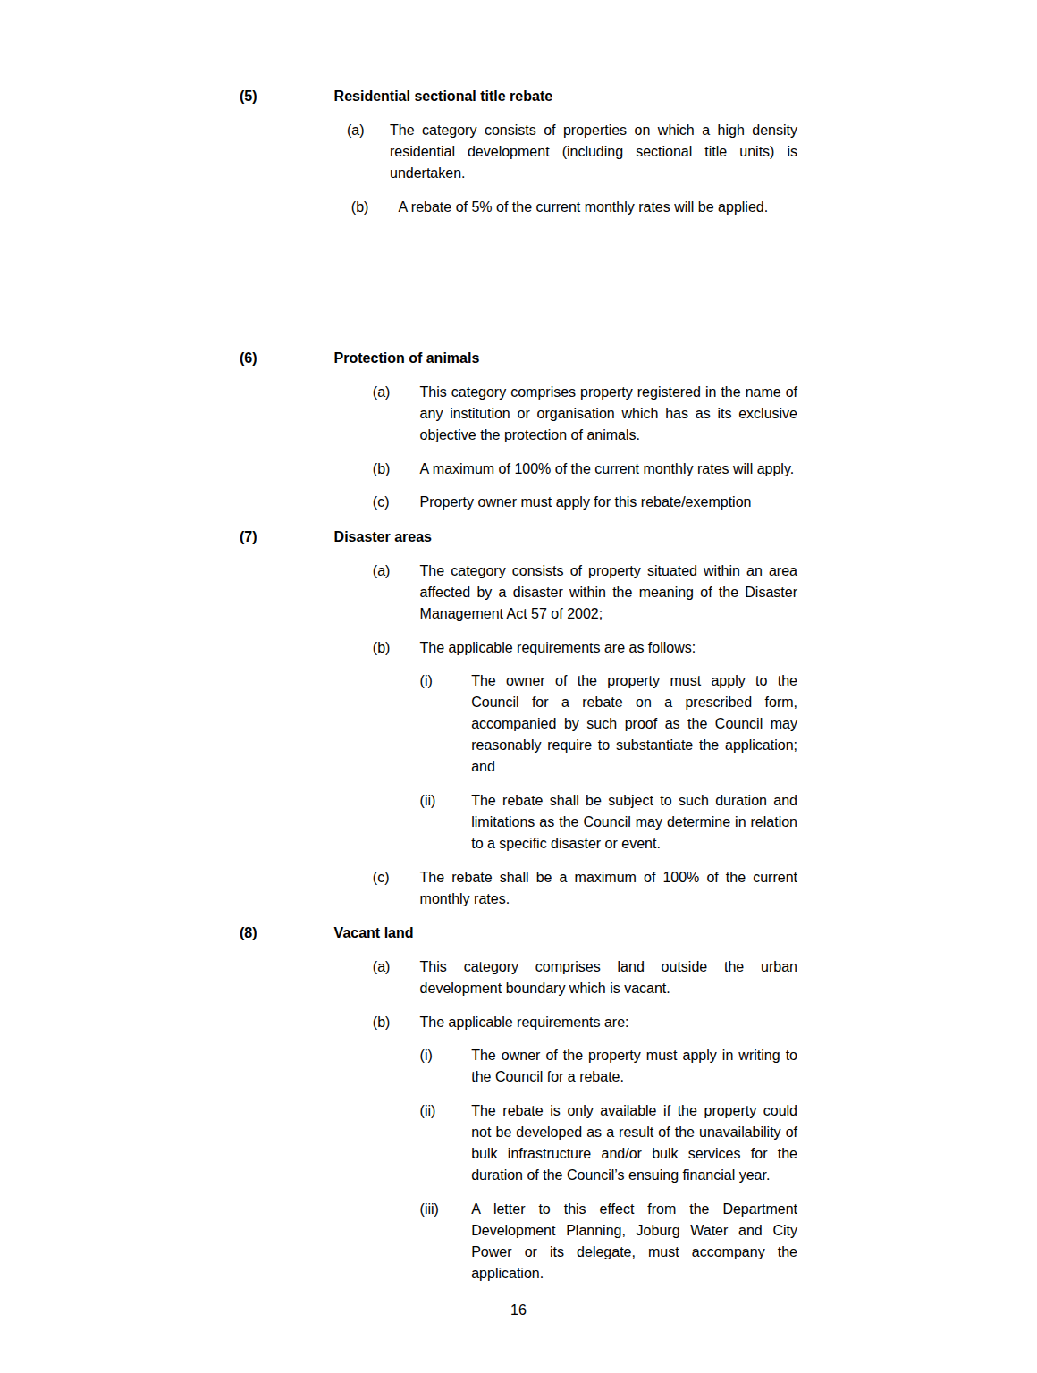(5) Residential sectional title rebate
(a) The category consists of properties on which a high density residential development (including sectional title units) is undertaken.
(b) A rebate of 5% of the current monthly rates will be applied.
(6) Protection of animals
(a) This category comprises property registered in the name of any institution or organisation which has as its exclusive objective the protection of animals.
(b) A maximum of 100% of the current monthly rates will apply.
(c) Property owner must apply for this rebate/exemption
(7) Disaster areas
(a) The category consists of property situated within an area affected by a disaster within the meaning of the Disaster Management Act 57 of 2002;
(b) The applicable requirements are as follows:
(i) The owner of the property must apply to the Council for a rebate on a prescribed form, accompanied by such proof as the Council may reasonably require to substantiate the application; and
(ii) The rebate shall be subject to such duration and limitations as the Council may determine in relation to a specific disaster or event.
(c) The rebate shall be a maximum of 100% of the current monthly rates.
(8) Vacant land
(a) This category comprises land outside the urban development boundary which is vacant.
(b) The applicable requirements are:
(i) The owner of the property must apply in writing to the Council for a rebate.
(ii) The rebate is only available if the property could not be developed as a result of the unavailability of bulk infrastructure and/or bulk services for the duration of the Council’s ensuing financial year.
(iii) A letter to this effect from the Department Development Planning, Joburg Water and City Power or its delegate, must accompany the application.
16